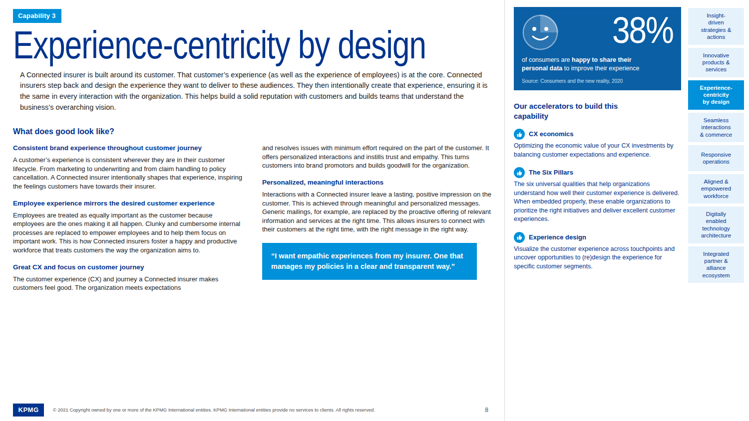Capability 3
Experience-centricity by design
A Connected insurer is built around its customer. That customer’s experience (as well as the experience of employees) is at the core. Connected insurers step back and design the experience they want to deliver to these audiences. They then intentionally create that experience, ensuring it is the same in every interaction with the organization. This helps build a solid reputation with customers and builds teams that understand the business’s overarching vision.
What does good look like?
Consistent brand experience throughout customer journey
A customer’s experience is consistent wherever they are in their customer lifecycle. From marketing to underwriting and from claim handling to policy cancellation. A Connected insurer intentionally shapes that experience, inspiring the feelings customers have towards their insurer.
Employee experience mirrors the desired customer experience
Employees are treated as equally important as the customer because employees are the ones making it all happen. Clunky and cumbersome internal processes are replaced to empower employees and to help them focus on important work. This is how Connected insurers foster a happy and productive workforce that treats customers the way the organization aims to.
Great CX and focus on customer journey
The customer experience (CX) and journey a Connected insurer makes customers feel good. The organization meets expectations
and resolves issues with minimum effort required on the part of the customer. It offers personalized interactions and instills trust and empathy. This turns customers into brand promotors and builds goodwill for the organization.
Personalized, meaningful interactions
Interactions with a Connected insurer leave a lasting, positive impression on the customer. This is achieved through meaningful and personalized messages. Generic mailings, for example, are replaced by the proactive offering of relevant information and services at the right time. This allows insurers to connect with their customers at the right time, with the right message in the right way.
“I want empathic experiences from my insurer. One that manages my policies in a clear and transparent way.”
KPMG
© 2021 Copyright owned by one or more of the KPMG International entities. KPMG International entities provide no services to clients. All rights reserved.
8
38%
of consumers are happy to share their
personal data to improve their experience
Source: Consumers and the new reality, 2020
Our accelerators to build this
capability
CX economics
Optimizing the economic value of your CX investments by balancing customer expectations and experience.
The Six Pillars
The six universal qualities that help organizations understand how well their customer experience is delivered. When embedded properly, these enable organizations to prioritize the right initiatives and deliver excellent customer experiences.
Experience design
Visualize the customer experience across touchpoints and uncover opportunities to (re)design the experience for specific customer segments.
Insight-
driven
strategies &
actions
Innovative
products &
services
Experience-
centricity
by design
Seamless
interactions
& commerce
Responsive
operations
Aligned &
empowered
workforce
Digitally
enabled
technology
architecture
Integrated
partner &
alliance
ecosystem